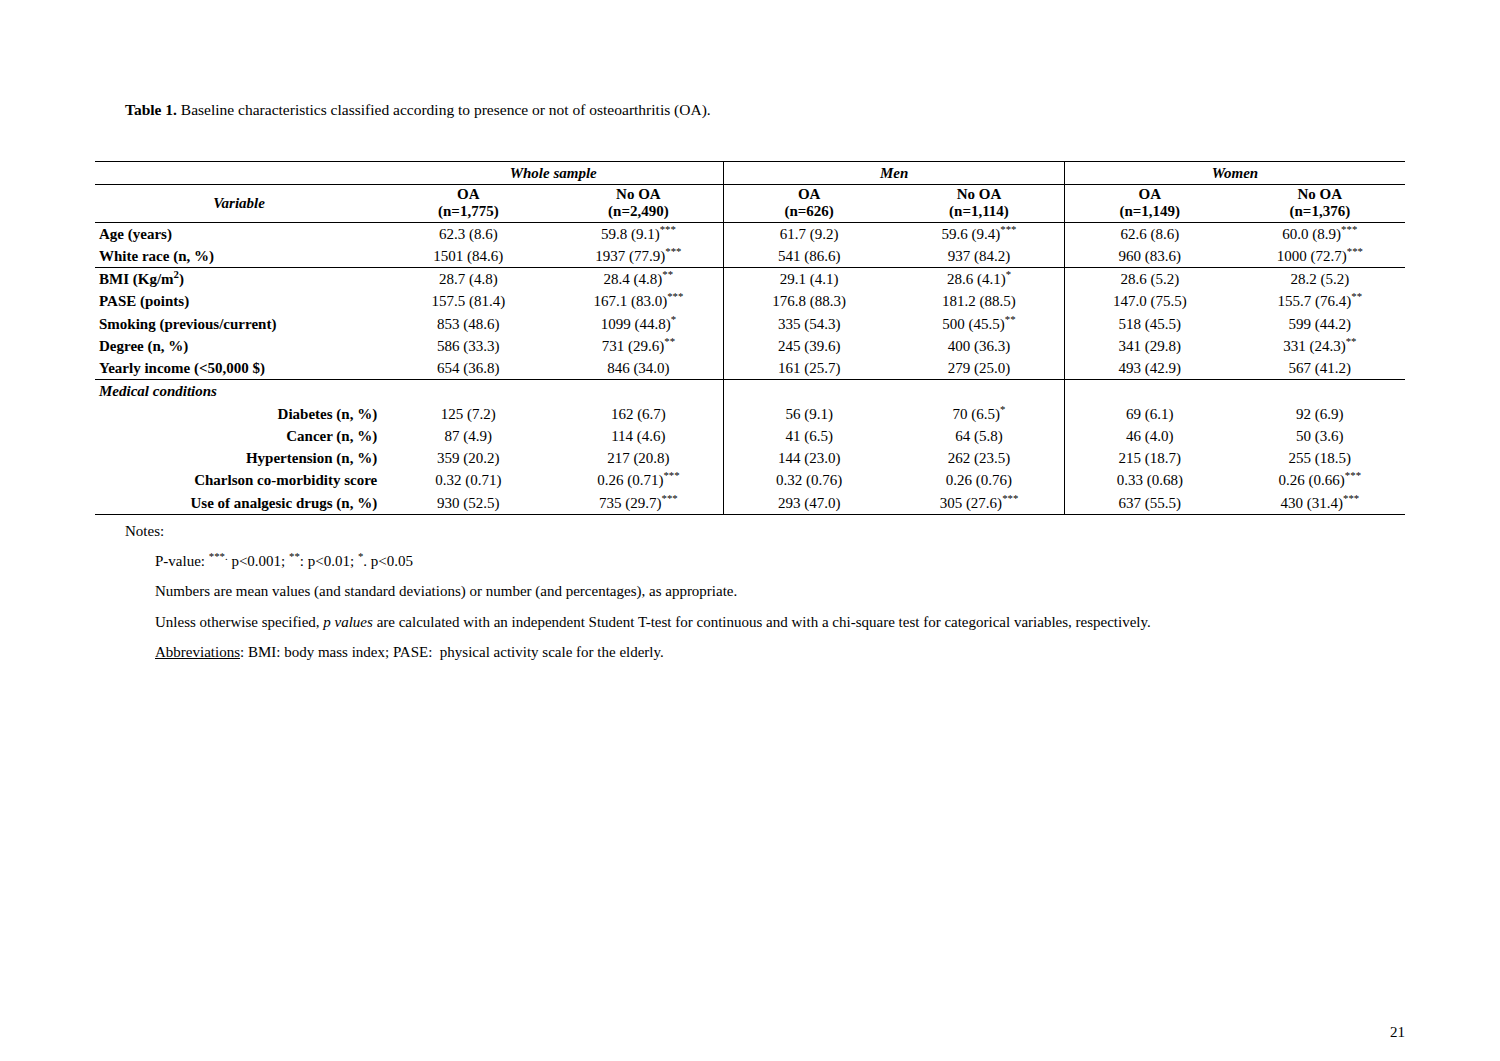Table 1. Baseline characteristics classified according to presence or not of osteoarthritis (OA).
| | Whole sample | Men | Women |
| Variable | OA (n=1,775) | No OA (n=2,490) | OA (n=626) | No OA (n=1,114) | OA (n=1,149) | No OA (n=1,376) |
| Age (years) | 62.3 (8.6) | 59.8 (9.1) *** | 61.7 (9.2) | 59.6 (9.4) *** | 62.6 (8.6) | 60.0 (8.9) *** |
| White race (n, %) | 1501 (84.6) | 1937 (77.9) *** | 541 (86.6) | 937 (84.2) | 960 (83.6) | 1000 (72.7) *** |
| BMI (Kg/m 2 ) | 28.7 (4.8) | 28.4 (4.8) ** | 29.1 (4.1) | 28.6 (4.1) * | 28.6 (5.2) | 28.2 (5.2) |
| PASE (points) | 157.5 (81.4) | 167.1 (83.0) *** | 176.8 (88.3) | 181.2 (88.5) | 147.0 (75.5) | 155.7 (76.4) ** |
| Smoking (previous/current) | 853 (48.6) | 1099 (44.8) * | 335 (54.3) | 500 (45.5) ** | 518 (45.5) | 599 (44.2) |
| Degree (n, %) | 586 (33.3) | 731 (29.6) ** | 245 (39.6) | 400 (36.3) | 341 (29.8) | 331 (24.3) ** |
| Yearly income (<50,000 $) | 654 (36.8) | 846 (34.0) | 161 (25.7) | 279 (25.0) | 493 (42.9) | 567 (41.2) |
| Medical conditions | | | | | | |
| Diabetes (n, %) | 125 (7.2) | 162 (6.7) | 56 (9.1) | 70 (6.5) * | 69 (6.1) | 92 (6.9) |
| Cancer (n, %) | 87 (4.9) | 114 (4.6) | 41 (6.5) | 64 (5.8) | 46 (4.0) | 50 (3.6) |
| Hypertension (n, %) | 359 (20.2) | 217 (20.8) | 144 (23.0) | 262 (23.5) | 215 (18.7) | 255 (18.5) |
| Charlson co-morbidity score | 0.32 (0.71) | 0.26 (0.71) *** | 0.32 (0.76) | 0.26 (0.76) | 0.33 (0.68) | 0.26 (0.66) *** |
| Use of analgesic drugs (n, %) | 930 (52.5) | 735 (29.7) *** | 293 (47.0) | 305 (27.6) *** | 637 (55.5) | 430 (31.4) *** |
Notes:
P-value: ***. p<0.001; **: p<0.01; *. p<0.05
Numbers are mean values (and standard deviations) or number (and percentages), as appropriate.
Unless otherwise specified, p values are calculated with an independent Student T-test for continuous and with a chi-square test for categorical variables, respectively.
Abbreviations: BMI: body mass index; PASE: physical activity scale for the elderly.
21